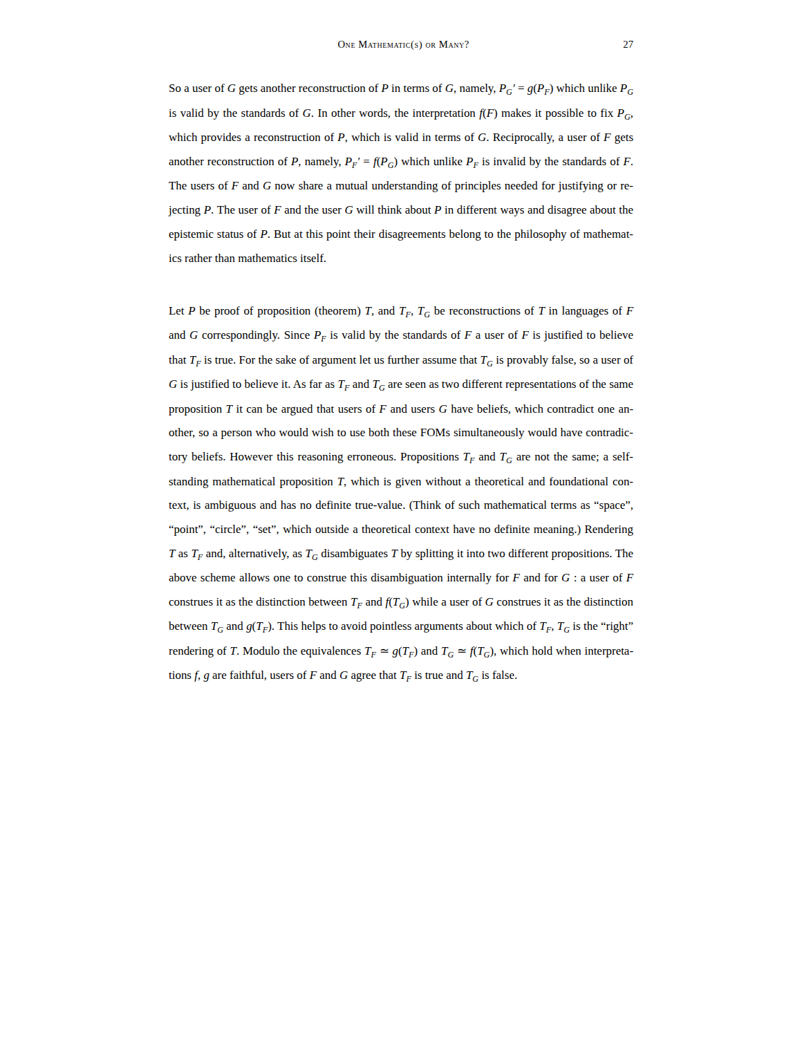One Mathematic(s) or Many? 27
So a user of G gets another reconstruction of P in terms of G, namely, PG′ = g(PF) which unlike PG is valid by the standards of G. In other words, the interpretation f(F) makes it possible to fix PG, which provides a reconstruction of P, which is valid in terms of G. Reciprocally, a user of F gets another reconstruction of P, namely, PF′ = f(PG) which unlike PF is invalid by the standards of F. The users of F and G now share a mutual understanding of principles needed for justifying or rejecting P. The user of F and the user G will think about P in different ways and disagree about the epistemic status of P. But at this point their disagreements belong to the philosophy of mathematics rather than mathematics itself.
Let P be proof of proposition (theorem) T, and TF, TG be reconstructions of T in languages of F and G correspondingly. Since PF is valid by the standards of F a user of F is justified to believe that TF is true. For the sake of argument let us further assume that TG is provably false, so a user of G is justified to believe it. As far as TF and TG are seen as two different representations of the same proposition T it can be argued that users of F and users G have beliefs, which contradict one another, so a person who would wish to use both these FOMs simultaneously would have contradictory beliefs. However this reasoning erroneous. Propositions TF and TG are not the same; a self-standing mathematical proposition T, which is given without a theoretical and foundational context, is ambiguous and has no definite true-value. (Think of such mathematical terms as “space”, “point”, “circle”, “set”, which outside a theoretical context have no definite meaning.) Rendering T as TF and, alternatively, as TG disambiguates T by splitting it into two different propositions. The above scheme allows one to construe this disambiguation internally for F and for G : a user of F construes it as the distinction between TF and f(TG) while a user of G construes it as the distinction between TG and g(TF). This helps to avoid pointless arguments about which of TF, TG is the “right” rendering of T. Modulo the equivalences TF ≃ g(TF) and TG ≃ f(TG), which hold when interpretations f, g are faithful, users of F and G agree that TF is true and TG is false.